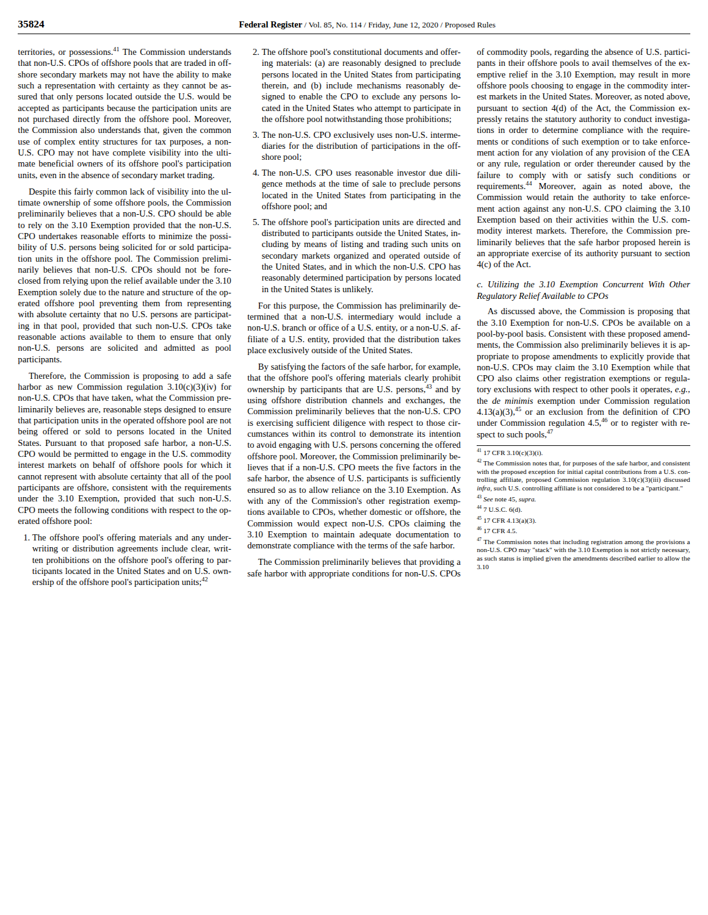35824 Federal Register / Vol. 85, No. 114 / Friday, June 12, 2020 / Proposed Rules
territories, or possessions.41 The Commission understands that non-U.S. CPOs of offshore pools that are traded in offshore secondary markets may not have the ability to make such a representation with certainty as they cannot be assured that only persons located outside the U.S. would be accepted as participants because the participation units are not purchased directly from the offshore pool. Moreover, the Commission also understands that, given the common use of complex entity structures for tax purposes, a non-U.S. CPO may not have complete visibility into the ultimate beneficial owners of its offshore pool's participation units, even in the absence of secondary market trading.
Despite this fairly common lack of visibility into the ultimate ownership of some offshore pools, the Commission preliminarily believes that a non-U.S. CPO should be able to rely on the 3.10 Exemption provided that the non-U.S. CPO undertakes reasonable efforts to minimize the possibility of U.S. persons being solicited for or sold participation units in the offshore pool. The Commission preliminarily believes that non-U.S. CPOs should not be foreclosed from relying upon the relief available under the 3.10 Exemption solely due to the nature and structure of the operated offshore pool preventing them from representing with absolute certainty that no U.S. persons are participating in that pool, provided that such non-U.S. CPOs take reasonable actions available to them to ensure that only non-U.S. persons are solicited and admitted as pool participants.
Therefore, the Commission is proposing to add a safe harbor as new Commission regulation 3.10(c)(3)(iv) for non-U.S. CPOs that have taken, what the Commission preliminarily believes are, reasonable steps designed to ensure that participation units in the operated offshore pool are not being offered or sold to persons located in the United States. Pursuant to that proposed safe harbor, a non-U.S. CPO would be permitted to engage in the U.S. commodity interest markets on behalf of offshore pools for which it cannot represent with absolute certainty that all of the pool participants are offshore, consistent with the requirements under the 3.10 Exemption, provided that such non-U.S. CPO meets the following conditions with respect to the operated offshore pool:
The offshore pool's offering materials and any underwriting or distribution agreements include clear, written prohibitions on the offshore pool's offering to participants located in the United States and on U.S. ownership of the offshore pool's participation units;42
The offshore pool's constitutional documents and offering materials: (a) are reasonably designed to preclude persons located in the United States from participating therein, and (b) include mechanisms reasonably designed to enable the CPO to exclude any persons located in the United States who attempt to participate in the offshore pool notwithstanding those prohibitions;
The non-U.S. CPO exclusively uses non-U.S. intermediaries for the distribution of participations in the offshore pool;
The non-U.S. CPO uses reasonable investor due diligence methods at the time of sale to preclude persons located in the United States from participating in the offshore pool; and
The offshore pool's participation units are directed and distributed to participants outside the United States, including by means of listing and trading such units on secondary markets organized and operated outside of the United States, and in which the non-U.S. CPO has reasonably determined participation by persons located in the United States is unlikely.
For this purpose, the Commission has preliminarily determined that a non-U.S. intermediary would include a non-U.S. branch or office of a U.S. entity, or a non-U.S. affiliate of a U.S. entity, provided that the distribution takes place exclusively outside of the United States.
By satisfying the factors of the safe harbor, for example, that the offshore pool's offering materials clearly prohibit ownership by participants that are U.S. persons,43 and by using offshore distribution channels and exchanges, the Commission preliminarily believes that the non-U.S. CPO is exercising sufficient diligence with respect to those circumstances within its control to demonstrate its intention to avoid engaging with U.S. persons concerning the offered offshore pool. Moreover, the Commission preliminarily believes that if a non-U.S. CPO meets the five factors in the safe harbor, the absence of U.S. participants is sufficiently ensured so as to allow reliance on the 3.10 Exemption. As with any of the Commission's other registration exemptions available to CPOs, whether domestic or offshore, the Commission would expect non-U.S. CPOs claiming the 3.10 Exemption to maintain adequate documentation to demonstrate compliance with the terms of the safe harbor.
The Commission preliminarily believes that providing a safe harbor with appropriate conditions for non-U.S. CPOs of commodity pools, regarding the absence of U.S. participants in their offshore pools to avail themselves of the exemptive relief in the 3.10 Exemption, may result in more offshore pools choosing to engage in the commodity interest markets in the United States. Moreover, as noted above, pursuant to section 4(d) of the Act, the Commission expressly retains the statutory authority to conduct investigations in order to determine compliance with the requirements or conditions of such exemption or to take enforcement action for any violation of any provision of the CEA or any rule, regulation or order thereunder caused by the failure to comply with or satisfy such conditions or requirements.44 Moreover, again as noted above, the Commission would retain the authority to take enforcement action against any non-U.S. CPO claiming the 3.10 Exemption based on their activities within the U.S. commodity interest markets. Therefore, the Commission preliminarily believes that the safe harbor proposed herein is an appropriate exercise of its authority pursuant to section 4(c) of the Act.
c. Utilizing the 3.10 Exemption Concurrent With Other Regulatory Relief Available to CPOs
As discussed above, the Commission is proposing that the 3.10 Exemption for non-U.S. CPOs be available on a pool-by-pool basis. Consistent with these proposed amendments, the Commission also preliminarily believes it is appropriate to propose amendments to explicitly provide that non-U.S. CPOs may claim the 3.10 Exemption while that CPO also claims other registration exemptions or regulatory exclusions with respect to other pools it operates, e.g., the de minimis exemption under Commission regulation 4.13(a)(3),45 or an exclusion from the definition of CPO under Commission regulation 4.5,46 or to register with respect to such pools,47
41 17 CFR 3.10(c)(3)(i).
42 The Commission notes that, for purposes of the safe harbor, and consistent with the proposed exception for initial capital contributions from a U.S. controlling affiliate, proposed Commission regulation 3.10(c)(3)(iii) discussed infra, such U.S. controlling affiliate is not considered to be a "participant."
43 See note 45, supra.
44 7 U.S.C. 6(d).
45 17 CFR 4.13(a)(3).
46 17 CFR 4.5.
47 The Commission notes that including registration among the provisions a non-U.S. CPO may "stack" with the 3.10 Exemption is not strictly necessary, as such status is implied given the amendments described earlier to allow the 3.10